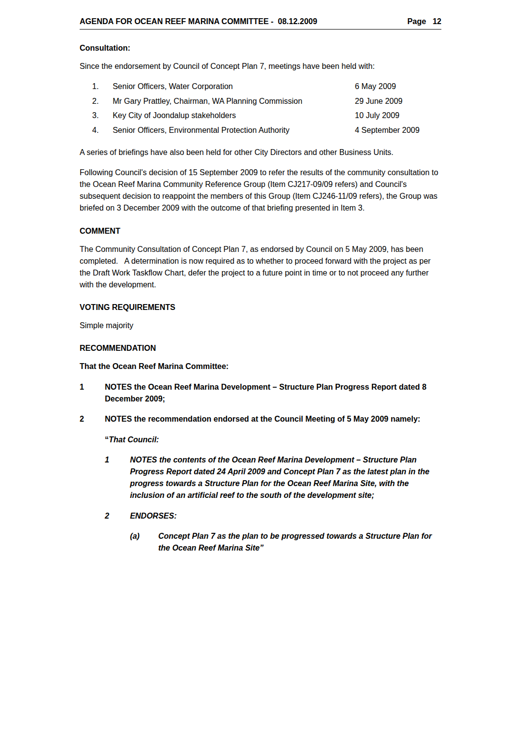AGENDA FOR OCEAN REEF MARINA COMMITTEE - 08.12.2009 Page 12
Consultation:
Since the endorsement by Council of Concept Plan 7, meetings have been held with:
Senior Officers, Water Corporation 6 May 2009
Mr Gary Prattley, Chairman, WA Planning Commission 29 June 2009
Key City of Joondalup stakeholders 10 July 2009
Senior Officers, Environmental Protection Authority 4 September 2009
A series of briefings have also been held for other City Directors and other Business Units.
Following Council's decision of 15 September 2009 to refer the results of the community consultation to the Ocean Reef Marina Community Reference Group (Item CJ217-09/09 refers) and Council's subsequent decision to reappoint the members of this Group (Item CJ246-11/09 refers), the Group was briefed on 3 December 2009 with the outcome of that briefing presented in Item 3.
COMMENT
The Community Consultation of Concept Plan 7, as endorsed by Council on 5 May 2009, has been completed. A determination is now required as to whether to proceed forward with the project as per the Draft Work Taskflow Chart, defer the project to a future point in time or to not proceed any further with the development.
VOTING REQUIREMENTS
Simple majority
RECOMMENDATION
That the Ocean Reef Marina Committee:
1 NOTES the Ocean Reef Marina Development – Structure Plan Progress Report dated 8 December 2009;
2 NOTES the recommendation endorsed at the Council Meeting of 5 May 2009 namely:
“That Council:
1 NOTES the contents of the Ocean Reef Marina Development – Structure Plan Progress Report dated 24 April 2009 and Concept Plan 7 as the latest plan in the progress towards a Structure Plan for the Ocean Reef Marina Site, with the inclusion of an artificial reef to the south of the development site;
2 ENDORSES:
(a) Concept Plan 7 as the plan to be progressed towards a Structure Plan for the Ocean Reef Marina Site”